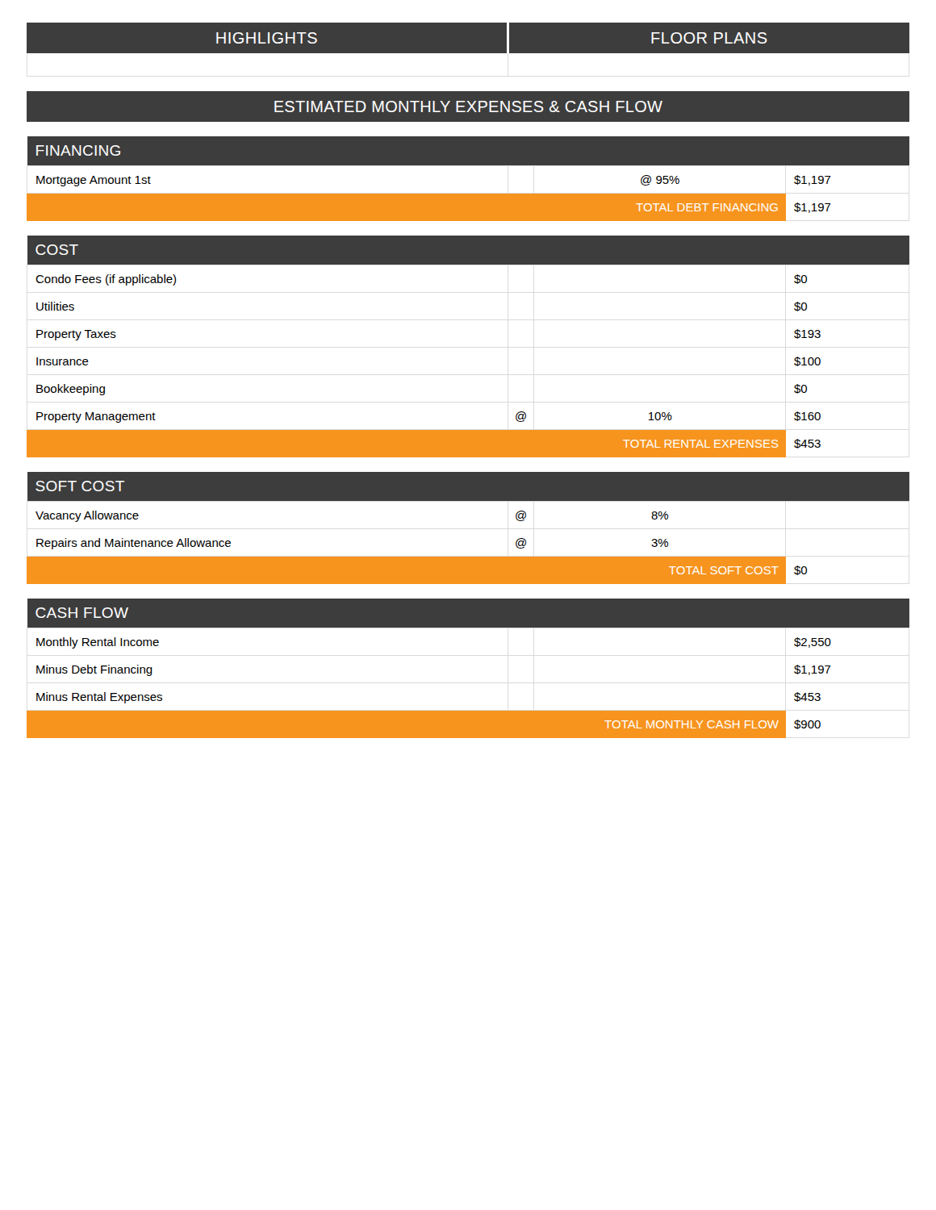| HIGHLIGHTS | FLOOR PLANS |
| ESTIMATED MONTHLY EXPENSES & CASH FLOW |
| FINANCING |
| Mortgage Amount 1st | | @ 95% | $1,197 |
| TOTAL DEBT FINANCING | $1,197 |
| COST |
| Condo Fees (if applicable) | | | $0 |
| Utilities | | | $0 |
| Property Taxes | | | $193 |
| Insurance | | | $100 |
| Bookkeeping | | | $0 |
| Property Management | @ | 10% | $160 |
| TOTAL RENTAL EXPENSES | $453 |
| SOFT COST |
| Vacancy Allowance | @ | 8% | |
| Repairs and Maintenance Allowance | @ | 3% | |
| TOTAL SOFT COST | $0 |
| CASH FLOW |
| Monthly Rental Income | | | $2,550 |
| Minus Debt Financing | | | $1,197 |
| Minus Rental Expenses | | | $453 |
| TOTAL MONTHLY CASH FLOW | $900 |